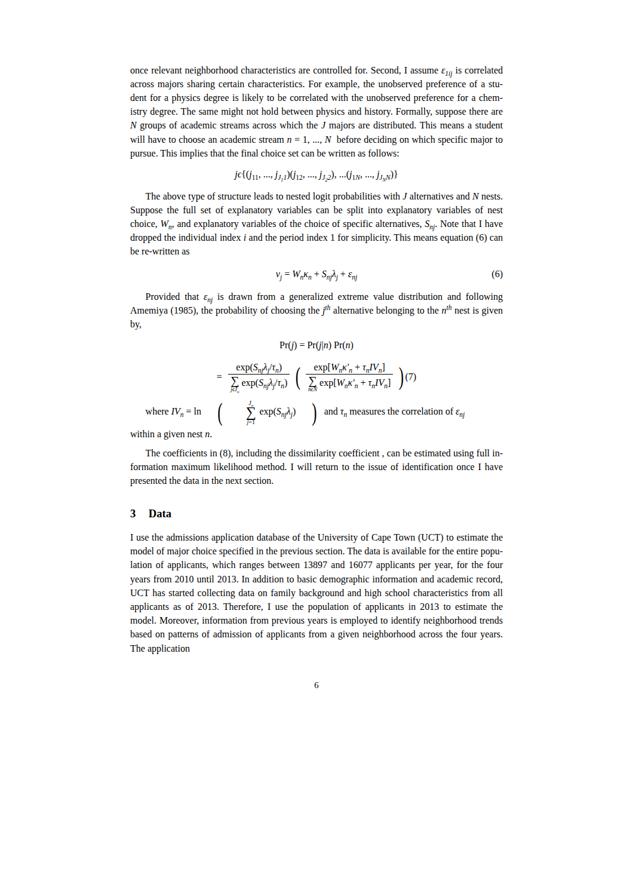once relevant neighborhood characteristics are controlled for. Second, I assume ε1ij is correlated across majors sharing certain characteristics. For example, the unobserved preference of a student for a physics degree is likely to be correlated with the unobserved preference for a chemistry degree. The same might not hold between physics and history. Formally, suppose there are N groups of academic streams across which the J majors are distributed. This means a student will have to choose an academic stream n = 1, ..., N before deciding on which specific major to pursue. This implies that the final choice set can be written as follows:
jϵ{(j11, ..., jJ11)(j12, ..., jJ22), ...(j1N, ..., jJNN)}
The above type of structure leads to nested logit probabilities with J alternatives and N nests. Suppose the full set of explanatory variables can be split into explanatory variables of nest choice, Wn, and explanatory variables of the choice of specific alternatives, Snj. Note that I have dropped the individual index i and the period index 1 for simplicity. This means equation (6) can be re-written as
vj = Wnκn + Snjλj + εnj (6)
Provided that εnj is drawn from a generalized extreme value distribution and following Amemiya (1985), the probability of choosing the jth alternative belonging to the nth nest is given by,
Pr(j) = Pr(j|n) Pr(n)
= exp(Snjλj/τn) ∑jϵJn exp(Snjλj/τn) ( exp[Wnκ′n + τn IVn] ∑nϵN exp[Wnκ′n + τn IVn] ) (7)
where IVn = ln ( Jn∑j=1 exp(Snjλj) ) and τn measures the correlation of εnj
within a given nest n.
The coefficients in (8), including the dissimilarity coefficient , can be estimated using full information maximum likelihood method. I will return to the issue of identification once I have presented the data in the next section.
3 Data
I use the admissions application database of the University of Cape Town (UCT) to estimate the model of major choice specified in the previous section. The data is available for the entire population of applicants, which ranges between 13897 and 16077 applicants per year, for the four years from 2010 until 2013. In addition to basic demographic information and academic record, UCT has started collecting data on family background and high school characteristics from all applicants as of 2013. Therefore, I use the population of applicants in 2013 to estimate the model. Moreover, information from previous years is employed to identify neighborhood trends based on patterns of admission of applicants from a given neighborhood across the four years. The application
6